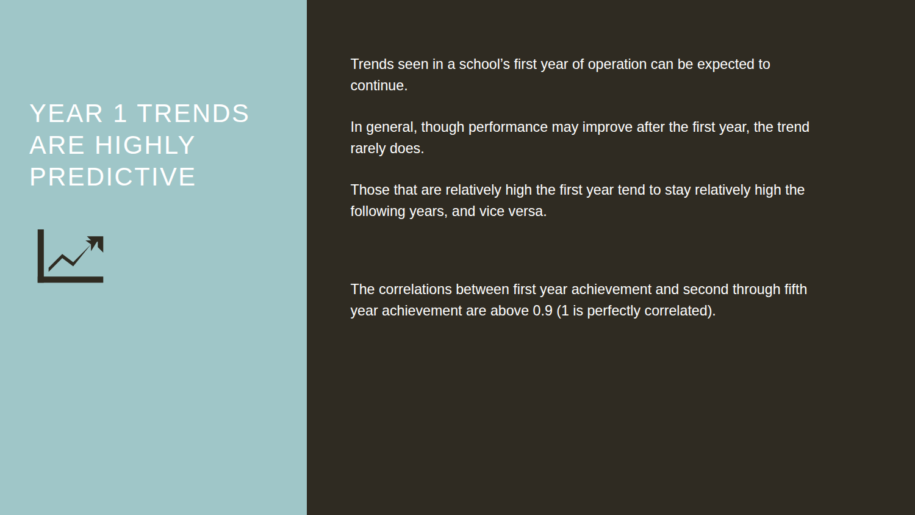Year 1 Trends
Are Highly
Predictive
Trends seen in a school’s first year of operation can be expected to continue.
In general, though performance may improve after the first year, the trend rarely does.
Those that are relatively high the first year tend to stay relatively high the following years, and vice versa.
The correlations between first year achievement and second through fifth year achievement are above 0.9 (1 is perfectly correlated).